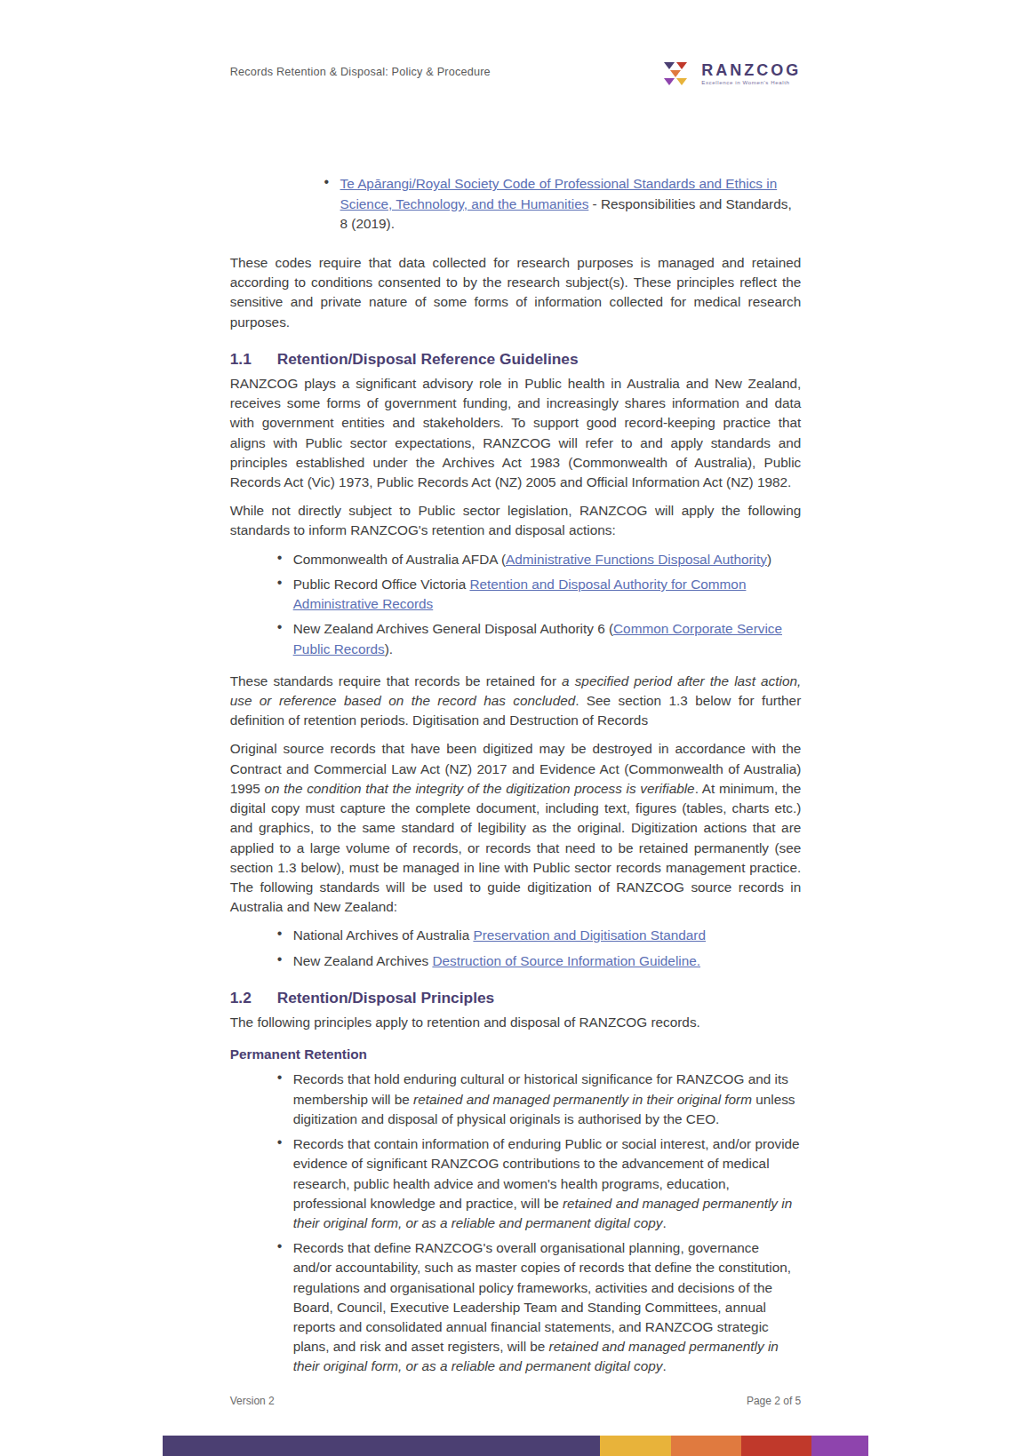Records Retention & Disposal: Policy & Procedure
RANZCOG
Excellence in Women's Health
Te Apārangi/Royal Society Code of Professional Standards and Ethics in Science, Technology, and the Humanities - Responsibilities and Standards, 8 (2019).
These codes require that data collected for research purposes is managed and retained according to conditions consented to by the research subject(s). These principles reflect the sensitive and private nature of some forms of information collected for medical research purposes.
1.1 Retention/Disposal Reference Guidelines
RANZCOG plays a significant advisory role in Public health in Australia and New Zealand, receives some forms of government funding, and increasingly shares information and data with government entities and stakeholders. To support good record-keeping practice that aligns with Public sector expectations, RANZCOG will refer to and apply standards and principles established under the Archives Act 1983 (Commonwealth of Australia), Public Records Act (Vic) 1973, Public Records Act (NZ) 2005 and Official Information Act (NZ) 1982.
While not directly subject to Public sector legislation, RANZCOG will apply the following standards to inform RANZCOG's retention and disposal actions:
Commonwealth of Australia AFDA (Administrative Functions Disposal Authority)
Public Record Office Victoria Retention and Disposal Authority for Common Administrative Records
New Zealand Archives General Disposal Authority 6 (Common Corporate Service Public Records).
These standards require that records be retained for a specified period after the last action, use or reference based on the record has concluded. See section 1.3 below for further definition of retention periods. Digitisation and Destruction of Records
Original source records that have been digitized may be destroyed in accordance with the Contract and Commercial Law Act (NZ) 2017 and Evidence Act (Commonwealth of Australia) 1995 on the condition that the integrity of the digitization process is verifiable. At minimum, the digital copy must capture the complete document, including text, figures (tables, charts etc.) and graphics, to the same standard of legibility as the original. Digitization actions that are applied to a large volume of records, or records that need to be retained permanently (see section 1.3 below), must be managed in line with Public sector records management practice. The following standards will be used to guide digitization of RANZCOG source records in Australia and New Zealand:
National Archives of Australia Preservation and Digitisation Standard
New Zealand Archives Destruction of Source Information Guideline.
1.2 Retention/Disposal Principles
The following principles apply to retention and disposal of RANZCOG records.
Permanent Retention
Records that hold enduring cultural or historical significance for RANZCOG and its membership will be retained and managed permanently in their original form unless digitization and disposal of physical originals is authorised by the CEO.
Records that contain information of enduring Public or social interest, and/or provide evidence of significant RANZCOG contributions to the advancement of medical research, public health advice and women's health programs, education, professional knowledge and practice, will be retained and managed permanently in their original form, or as a reliable and permanent digital copy.
Records that define RANZCOG's overall organisational planning, governance and/or accountability, such as master copies of records that define the constitution, regulations and organisational policy frameworks, activities and decisions of the Board, Council, Executive Leadership Team and Standing Committees, annual reports and consolidated annual financial statements, and RANZCOG strategic plans, and risk and asset registers, will be retained and managed permanently in their original form, or as a reliable and permanent digital copy.
Version 2
Page 2 of 5